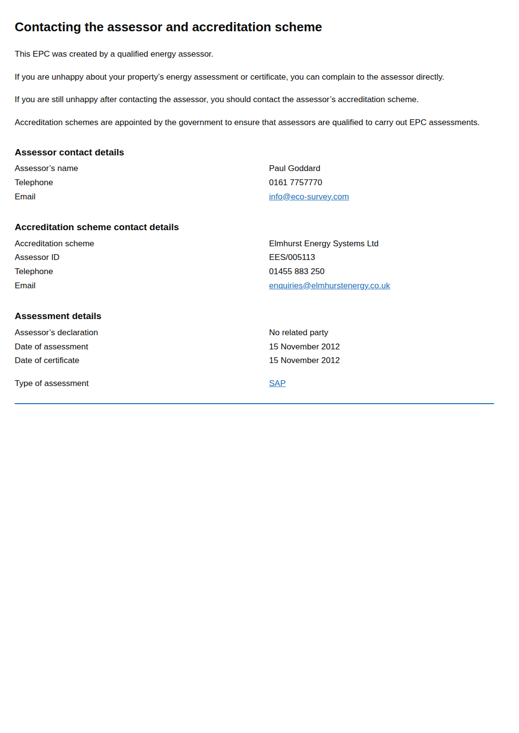Contacting the assessor and accreditation scheme
This EPC was created by a qualified energy assessor.
If you are unhappy about your property’s energy assessment or certificate, you can complain to the assessor directly.
If you are still unhappy after contacting the assessor, you should contact the assessor’s accreditation scheme.
Accreditation schemes are appointed by the government to ensure that assessors are qualified to carry out EPC assessments.
Assessor contact details
| Assessor’s name | Paul Goddard |
| Telephone | 0161 7757770 |
| Email | info@eco-survey.com |
Accreditation scheme contact details
| Accreditation scheme | Elmhurst Energy Systems Ltd |
| Assessor ID | EES/005113 |
| Telephone | 01455 883 250 |
| Email | enquiries@elmhurstenergy.co.uk |
Assessment details
| Assessor’s declaration | No related party |
| Date of assessment | 15 November 2012 |
| Date of certificate | 15 November 2012 |
| Type of assessment | SAP |